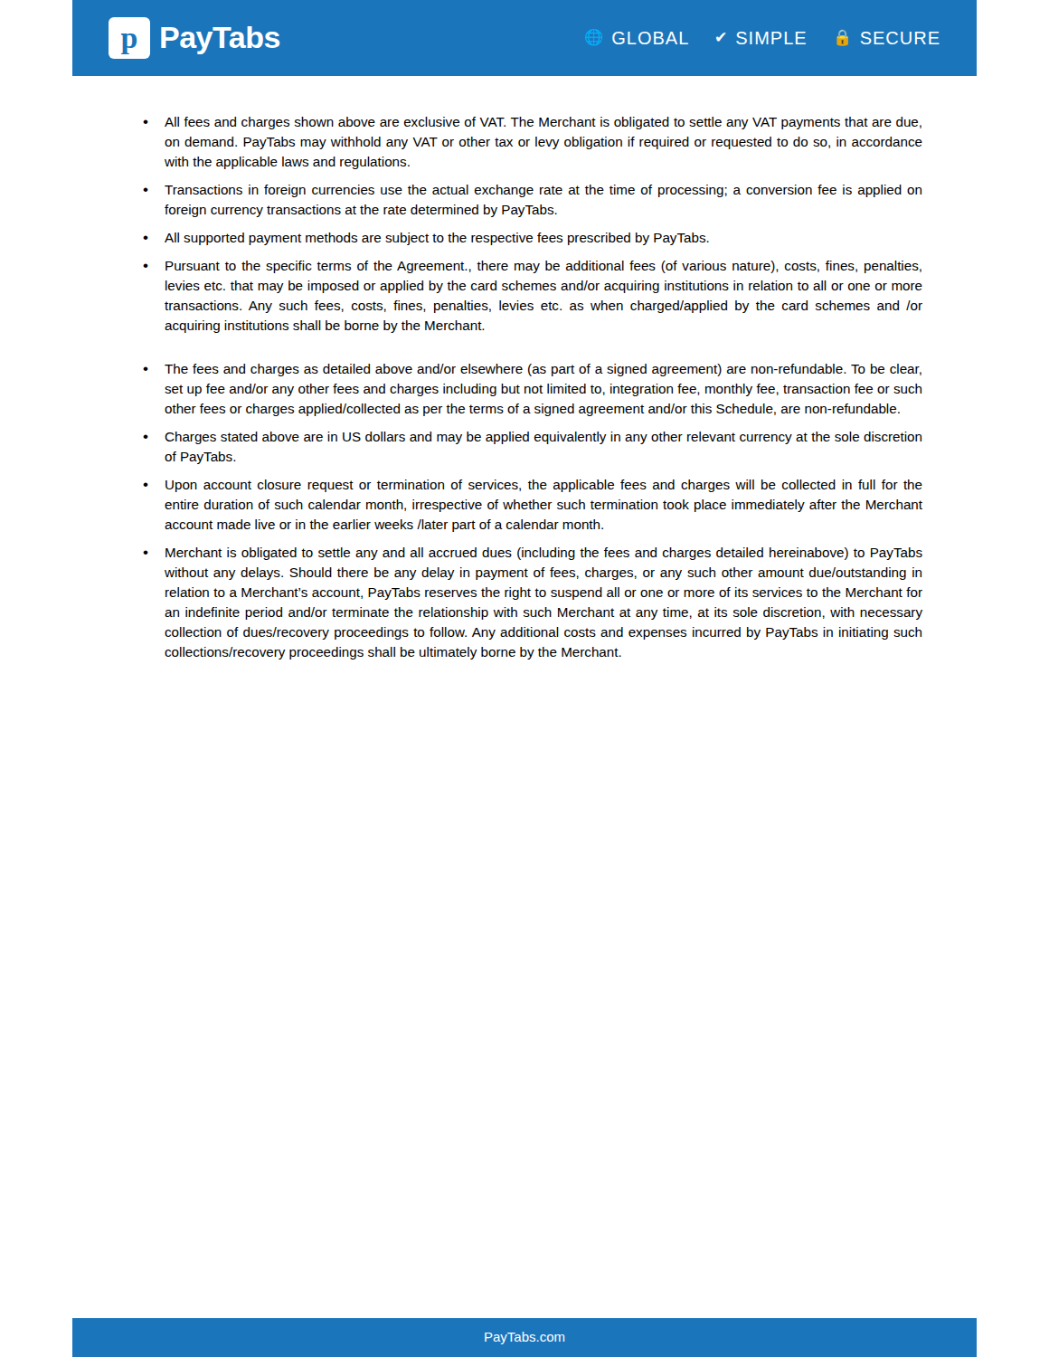p
PayTabs
🌐GLOBAL ✔SIMPLE 🔒SECURE
All fees and charges shown above are exclusive of VAT. The Merchant is obligated to settle any VAT payments that are due, on demand. PayTabs may withhold any VAT or other tax or levy obligation if required or requested to do so, in accordance with the applicable laws and regulations.
Transactions in foreign currencies use the actual exchange rate at the time of processing; a conversion fee is applied on foreign currency transactions at the rate determined by PayTabs.
All supported payment methods are subject to the respective fees prescribed by PayTabs.
Pursuant to the specific terms of the Agreement., there may be additional fees (of various nature), costs, fines, penalties, levies etc. that may be imposed or applied by the card schemes and/or acquiring institutions in relation to all or one or more transactions. Any such fees, costs, fines, penalties, levies etc. as when charged/applied by the card schemes and /or acquiring institutions shall be borne by the Merchant.
The fees and charges as detailed above and/or elsewhere (as part of a signed agreement) are non-refundable. To be clear, set up fee and/or any other fees and charges including but not limited to, integration fee, monthly fee, transaction fee or such other fees or charges applied/collected as per the terms of a signed agreement and/or this Schedule, are non-refundable.
Charges stated above are in US dollars and may be applied equivalently in any other relevant currency at the sole discretion of PayTabs.
Upon account closure request or termination of services, the applicable fees and charges will be collected in full for the entire duration of such calendar month, irrespective of whether such termination took place immediately after the Merchant account made live or in the earlier weeks /later part of a calendar month.
Merchant is obligated to settle any and all accrued dues (including the fees and charges detailed hereinabove) to PayTabs without any delays. Should there be any delay in payment of fees, charges, or any such other amount due/outstanding in relation to a Merchant’s account, PayTabs reserves the right to suspend all or one or more of its services to the Merchant for an indefinite period and/or terminate the relationship with such Merchant at any time, at its sole discretion, with necessary collection of dues/recovery proceedings to follow. Any additional costs and expenses incurred by PayTabs in initiating such collections/recovery proceedings shall be ultimately borne by the Merchant.
PayTabs.com